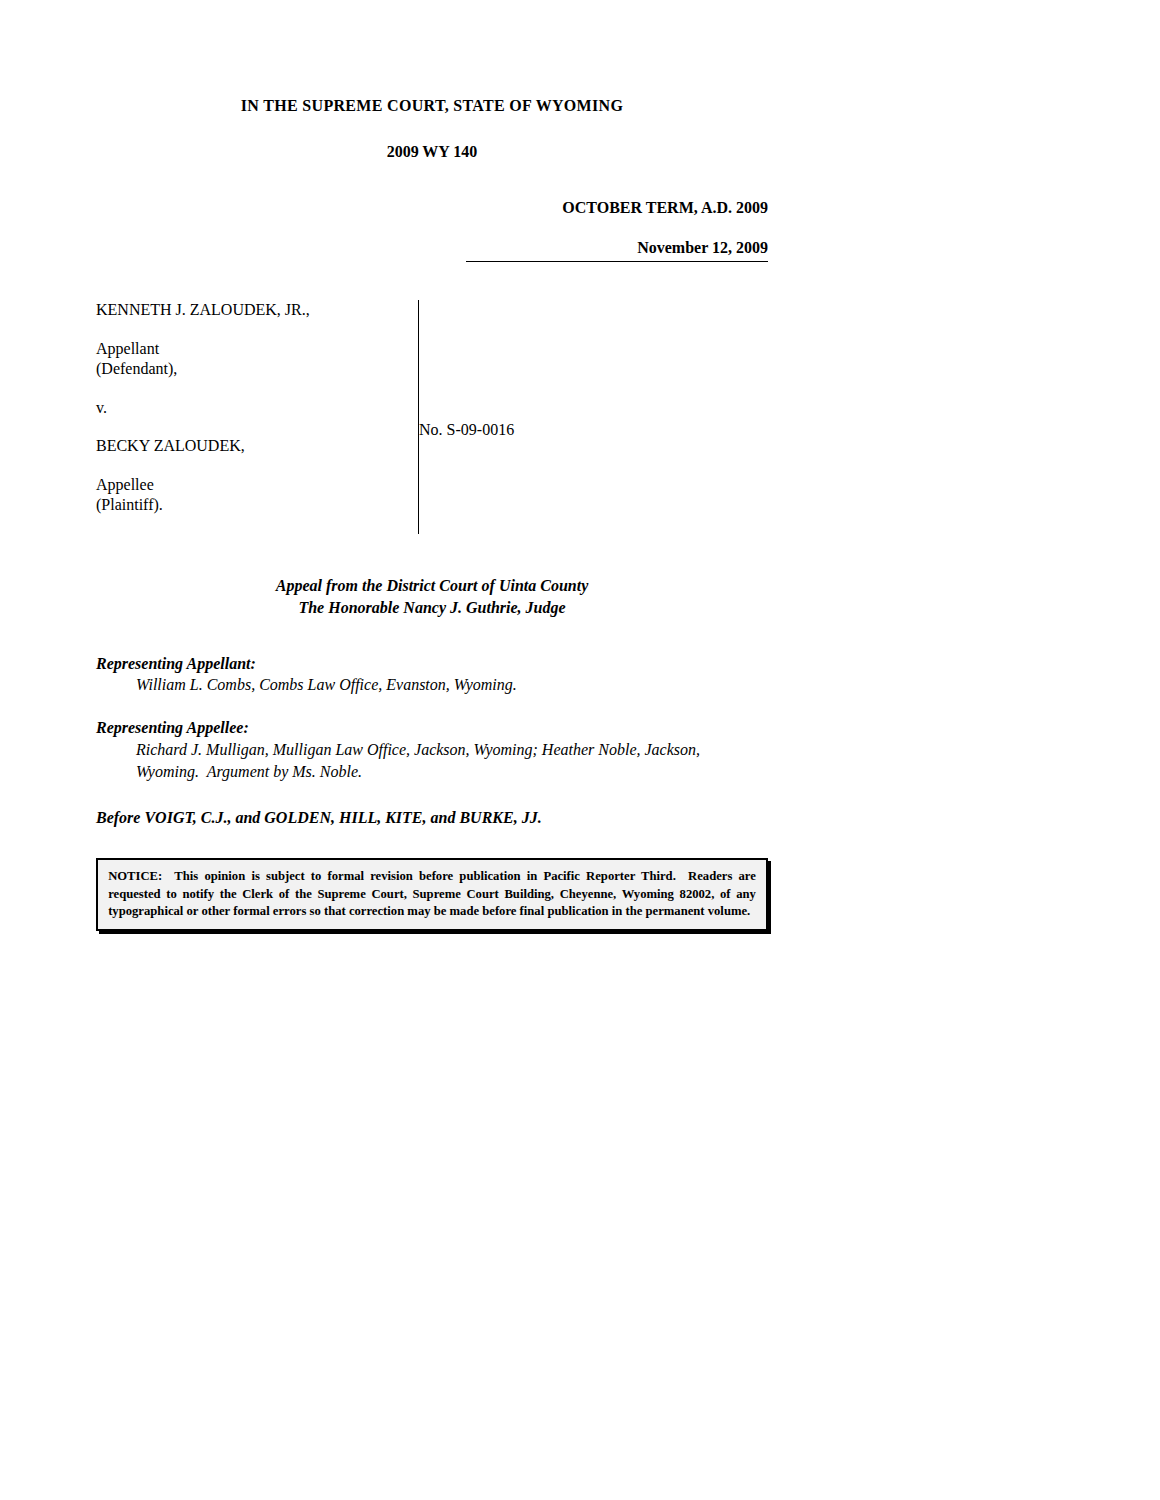IN THE SUPREME COURT, STATE OF WYOMING
2009 WY 140
OCTOBER TERM, A.D. 2009
November 12, 2009
| KENNETH J. ZALOUDEK, JR., Appellant (Defendant), v. BECKY ZALOUDEK, Appellee (Plaintiff). | No. S-09-0016 |
Appeal from the District Court of Uinta County
The Honorable Nancy J. Guthrie, Judge
Representing Appellant:
William L. Combs, Combs Law Office, Evanston, Wyoming.
Representing Appellee:
Richard J. Mulligan, Mulligan Law Office, Jackson, Wyoming; Heather Noble, Jackson, Wyoming. Argument by Ms. Noble.
Before VOIGT, C.J., and GOLDEN, HILL, KITE, and BURKE, JJ.
NOTICE: This opinion is subject to formal revision before publication in Pacific Reporter Third. Readers are requested to notify the Clerk of the Supreme Court, Supreme Court Building, Cheyenne, Wyoming 82002, of any typographical or other formal errors so that correction may be made before final publication in the permanent volume.